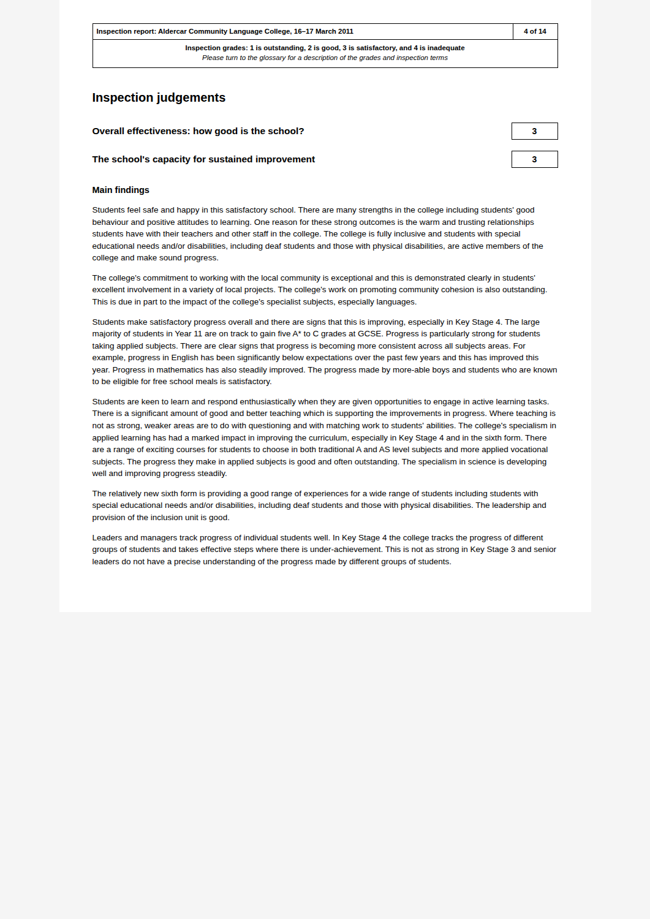Inspection report: Aldercar Community Language College, 16–17 March 2011
4 of 14
Inspection grades: 1 is outstanding, 2 is good, 3 is satisfactory, and 4 is inadequate
Please turn to the glossary for a description of the grades and inspection terms
Inspection judgements
Overall effectiveness: how good is the school?
3
The school's capacity for sustained improvement
3
Main findings
Students feel safe and happy in this satisfactory school. There are many strengths in the college including students' good behaviour and positive attitudes to learning. One reason for these strong outcomes is the warm and trusting relationships students have with their teachers and other staff in the college. The college is fully inclusive and students with special educational needs and/or disabilities, including deaf students and those with physical disabilities, are active members of the college and make sound progress.
The college's commitment to working with the local community is exceptional and this is demonstrated clearly in students' excellent involvement in a variety of local projects. The college's work on promoting community cohesion is also outstanding. This is due in part to the impact of the college's specialist subjects, especially languages.
Students make satisfactory progress overall and there are signs that this is improving, especially in Key Stage 4. The large majority of students in Year 11 are on track to gain five A* to C grades at GCSE. Progress is particularly strong for students taking applied subjects. There are clear signs that progress is becoming more consistent across all subjects areas. For example, progress in English has been significantly below expectations over the past few years and this has improved this year. Progress in mathematics has also steadily improved. The progress made by more-able boys and students who are known to be eligible for free school meals is satisfactory.
Students are keen to learn and respond enthusiastically when they are given opportunities to engage in active learning tasks. There is a significant amount of good and better teaching which is supporting the improvements in progress. Where teaching is not as strong, weaker areas are to do with questioning and with matching work to students' abilities. The college's specialism in applied learning has had a marked impact in improving the curriculum, especially in Key Stage 4 and in the sixth form. There are a range of exciting courses for students to choose in both traditional A and AS level subjects and more applied vocational subjects. The progress they make in applied subjects is good and often outstanding. The specialism in science is developing well and improving progress steadily.
The relatively new sixth form is providing a good range of experiences for a wide range of students including students with special educational needs and/or disabilities, including deaf students and those with physical disabilities. The leadership and provision of the inclusion unit is good.
Leaders and managers track progress of individual students well. In Key Stage 4 the college tracks the progress of different groups of students and takes effective steps where there is under-achievement. This is not as strong in Key Stage 3 and senior leaders do not have a precise understanding of the progress made by different groups of students.